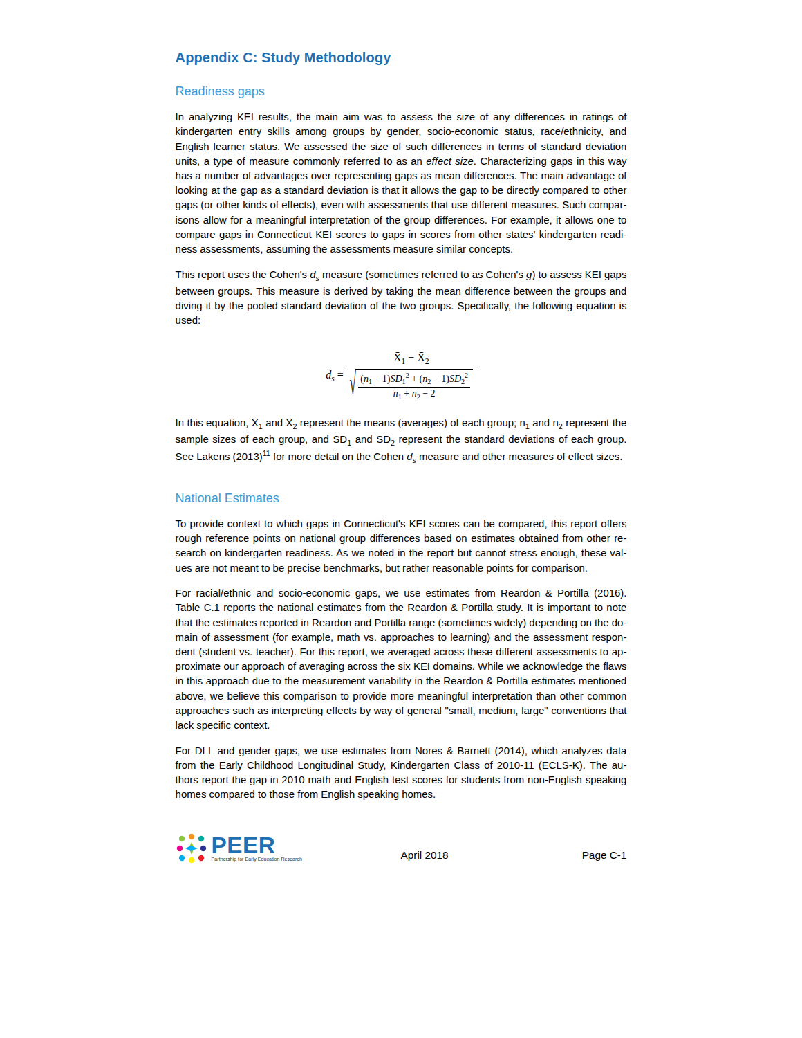Appendix C: Study Methodology
Readiness gaps
In analyzing KEI results, the main aim was to assess the size of any differences in ratings of kindergarten entry skills among groups by gender, socio-economic status, race/ethnicity, and English learner status. We assessed the size of such differences in terms of standard deviation units, a type of measure commonly referred to as an effect size. Characterizing gaps in this way has a number of advantages over representing gaps as mean differences. The main advantage of looking at the gap as a standard deviation is that it allows the gap to be directly compared to other gaps (or other kinds of effects), even with assessments that use different measures. Such comparisons allow for a meaningful interpretation of the group differences. For example, it allows one to compare gaps in Connecticut KEI scores to gaps in scores from other states' kindergarten readiness assessments, assuming the assessments measure similar concepts.
This report uses the Cohen's ds measure (sometimes referred to as Cohen's g) to assess KEI gaps between groups. This measure is derived by taking the mean difference between the groups and diving it by the pooled standard deviation of the two groups. Specifically, the following equation is used:
ds = X̄1 − X̄2 (n1 − 1)SD12 + (n2 − 1)SD22 n1 + n2 − 2
In this equation, X1 and X2 represent the means (averages) of each group; n1 and n2 represent the sample sizes of each group, and SD1 and SD2 represent the standard deviations of each group. See Lakens (2013)11 for more detail on the Cohen ds measure and other measures of effect sizes.
National Estimates
To provide context to which gaps in Connecticut's KEI scores can be compared, this report offers rough reference points on national group differences based on estimates obtained from other research on kindergarten readiness. As we noted in the report but cannot stress enough, these values are not meant to be precise benchmarks, but rather reasonable points for comparison.
For racial/ethnic and socio-economic gaps, we use estimates from Reardon & Portilla (2016). Table C.1 reports the national estimates from the Reardon & Portilla study. It is important to note that the estimates reported in Reardon and Portilla range (sometimes widely) depending on the domain of assessment (for example, math vs. approaches to learning) and the assessment respondent (student vs. teacher). For this report, we averaged across these different assessments to approximate our approach of averaging across the six KEI domains. While we acknowledge the flaws in this approach due to the measurement variability in the Reardon & Portilla estimates mentioned above, we believe this comparison to provide more meaningful interpretation than other common approaches such as interpreting effects by way of general "small, medium, large" conventions that lack specific context.
For DLL and gender gaps, we use estimates from Nores & Barnett (2014), which analyzes data from the Early Childhood Longitudinal Study, Kindergarten Class of 2010-11 (ECLS-K). The authors report the gap in 2010 math and English test scores for students from non-English speaking homes compared to those from English speaking homes.
PEER Partnership for Early Education Research
April 2018
Page C-1